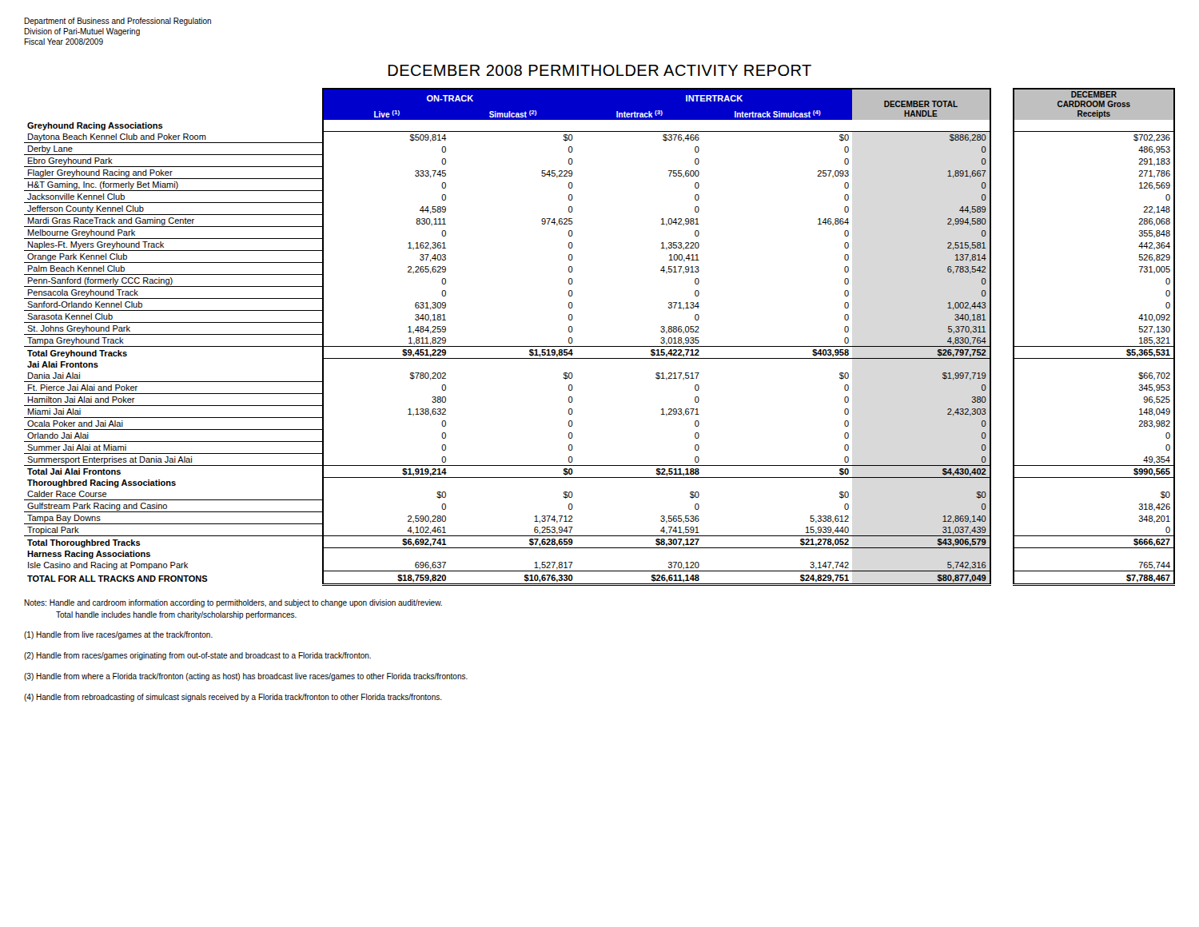Department of Business and Professional Regulation
Division of Pari-Mutuel Wagering
Fiscal Year 2008/2009
DECEMBER 2008 PERMITHOLDER ACTIVITY REPORT
| | ON-TRACK | INTERTRACK | DECEMBER TOTAL HANDLE | | DECEMBER CARDROOM Gross Receipts |
| --- | --- | --- | --- | --- | --- |
| | Live (1) | Simulcast (2) | Intertrack (3) | Intertrack Simulcast (4) | |
| Greyhound Racing Associations | | | | | | | |
| Daytona Beach Kennel Club and Poker Room | $509,814 | $0 | $376,466 | $0 | $886,280 | | $702,236 |
| Derby Lane | 0 | 0 | 0 | 0 | 0 | | 486,953 |
| Ebro Greyhound Park | 0 | 0 | 0 | 0 | 0 | | 291,183 |
| Flagler Greyhound Racing and Poker | 333,745 | 545,229 | 755,600 | 257,093 | 1,891,667 | | 271,786 |
| H&T Gaming, Inc. (formerly Bet Miami) | 0 | 0 | 0 | 0 | 0 | | 126,569 |
| Jacksonville Kennel Club | 0 | 0 | 0 | 0 | 0 | | 0 |
| Jefferson County Kennel Club | 44,589 | 0 | 0 | 0 | 44,589 | | 22,148 |
| Mardi Gras RaceTrack and Gaming Center | 830,111 | 974,625 | 1,042,981 | 146,864 | 2,994,580 | | 286,068 |
| Melbourne Greyhound Park | 0 | 0 | 0 | 0 | 0 | | 355,848 |
| Naples-Ft. Myers Greyhound Track | 1,162,361 | 0 | 1,353,220 | 0 | 2,515,581 | | 442,364 |
| Orange Park Kennel Club | 37,403 | 0 | 100,411 | 0 | 137,814 | | 526,829 |
| Palm Beach Kennel Club | 2,265,629 | 0 | 4,517,913 | 0 | 6,783,542 | | 731,005 |
| Penn-Sanford (formerly CCC Racing) | 0 | 0 | 0 | 0 | 0 | | 0 |
| Pensacola Greyhound Track | 0 | 0 | 0 | 0 | 0 | | 0 |
| Sanford-Orlando Kennel Club | 631,309 | 0 | 371,134 | 0 | 1,002,443 | | 0 |
| Sarasota Kennel Club | 340,181 | 0 | 0 | 0 | 340,181 | | 410,092 |
| St. Johns Greyhound Park | 1,484,259 | 0 | 3,886,052 | 0 | 5,370,311 | | 527,130 |
| Tampa Greyhound Track | 1,811,829 | 0 | 3,018,935 | 0 | 4,830,764 | | 185,321 |
| Total Greyhound Tracks | $9,451,229 | $1,519,854 | $15,422,712 | $403,958 | $26,797,752 | | $5,365,531 |
| Jai Alai Frontons | | | | | | | |
| Dania Jai Alai | $780,202 | $0 | $1,217,517 | $0 | $1,997,719 | | $66,702 |
| Ft. Pierce Jai Alai and Poker | 0 | 0 | 0 | 0 | 0 | | 345,953 |
| Hamilton Jai Alai and Poker | 380 | 0 | 0 | 0 | 380 | | 96,525 |
| Miami Jai Alai | 1,138,632 | 0 | 1,293,671 | 0 | 2,432,303 | | 148,049 |
| Ocala Poker and Jai Alai | 0 | 0 | 0 | 0 | 0 | | 283,982 |
| Orlando Jai Alai | 0 | 0 | 0 | 0 | 0 | | 0 |
| Summer Jai Alai at Miami | 0 | 0 | 0 | 0 | 0 | | 0 |
| Summersport Enterprises at Dania Jai Alai | 0 | 0 | 0 | 0 | 0 | | 49,354 |
| Total Jai Alai Frontons | $1,919,214 | $0 | $2,511,188 | $0 | $4,430,402 | | $990,565 |
| Thoroughbred Racing Associations | | | | | | | |
| Calder Race Course | $0 | $0 | $0 | $0 | $0 | | $0 |
| Gulfstream Park Racing and Casino | 0 | 0 | 0 | 0 | 0 | | 318,426 |
| Tampa Bay Downs | 2,590,280 | 1,374,712 | 3,565,536 | 5,338,612 | 12,869,140 | | 348,201 |
| Tropical Park | 4,102,461 | 6,253,947 | 4,741,591 | 15,939,440 | 31,037,439 | | 0 |
| Total Thoroughbred Tracks | $6,692,741 | $7,628,659 | $8,307,127 | $21,278,052 | $43,906,579 | | $666,627 |
| Harness Racing Associations | | | | | | | |
| Isle Casino and Racing at Pompano Park | 696,637 | 1,527,817 | 370,120 | 3,147,742 | 5,742,316 | | 765,744 |
| TOTAL FOR ALL TRACKS AND FRONTONS | $18,759,820 | $10,676,330 | $26,611,148 | $24,829,751 | $80,877,049 | | $7,788,467 |
Notes: Handle and cardroom information according to permitholders, and subject to change upon division audit/review.
Total handle includes handle from charity/scholarship performances.
(1) Handle from live races/games at the track/fronton.
(2) Handle from races/games originating from out-of-state and broadcast to a Florida track/fronton.
(3) Handle from where a Florida track/fronton (acting as host) has broadcast live races/games to other Florida tracks/frontons.
(4) Handle from rebroadcasting of simulcast signals received by a Florida track/fronton to other Florida tracks/frontons.